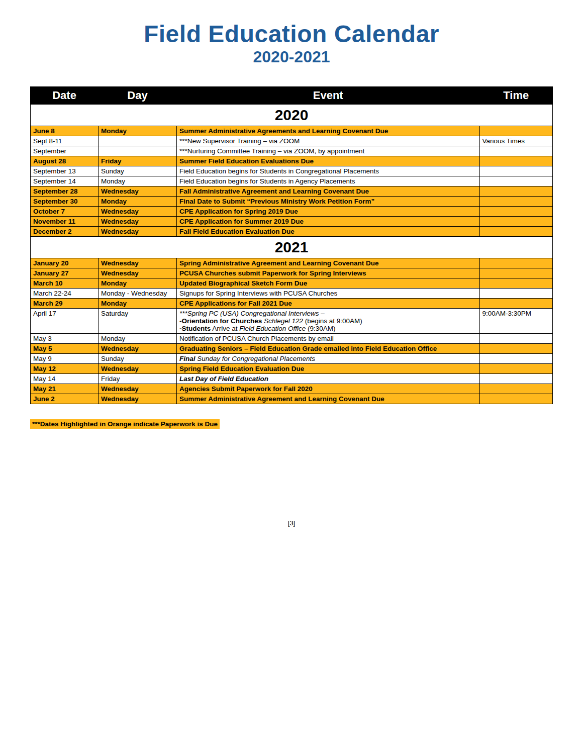Field Education Calendar
2020-2021
| Date | Day | Event | Time |
| --- | --- | --- | --- |
| 2020 |
| June 8 | Monday | Summer Administrative Agreements and Learning Covenant Due | |
| Sept 8-11 | | ***New Supervisor Training – via ZOOM | Various Times |
| September | | ***Nurturing Committee Training – via ZOOM, by appointment | |
| August 28 | Friday | Summer Field Education Evaluations Due | |
| September 13 | Sunday | Field Education begins for Students in Congregational Placements | |
| September 14 | Monday | Field Education begins for Students in Agency Placements | |
| September 28 | Wednesday | Fall Administrative Agreement and Learning Covenant Due | |
| September 30 | Monday | Final Date to Submit “Previous Ministry Work Petition Form” | |
| October 7 | Wednesday | CPE Application for Spring 2019 Due | |
| November 11 | Wednesday | CPE Application for Summer 2019 Due | |
| December 2 | Wednesday | Fall Field Education Evaluation Due | |
| 2021 |
| January 20 | Wednesday | Spring Administrative Agreement and Learning Covenant Due | |
| January 27 | Wednesday | PCUSA Churches submit Paperwork for Spring Interviews | |
| March 10 | Monday | Updated Biographical Sketch Form Due | |
| March 22-24 | Monday - Wednesday | Signups for Spring Interviews with PCUSA Churches | |
| March 29 | Monday | CPE Applications for Fall 2021 Due | |
| April 17 | Saturday | ***Spring PC (USA) Congregational Interviews – -Orientation for Churches Schlegel 122 (begins at 9:00AM) -Students Arrive at Field Education Office (9:30AM) | 9:00AM-3:30PM |
| May 3 | Monday | Notification of PCUSA Church Placements by email | |
| May 5 | Wednesday | Graduating Seniors – Field Education Grade emailed into Field Education Office | |
| May 9 | Sunday | Final Sunday for Congregational Placements | |
| May 12 | Wednesday | Spring Field Education Evaluation Due | |
| May 14 | Friday | Last Day of Field Education | |
| May 21 | Wednesday | Agencies Submit Paperwork for Fall 2020 | |
| June 2 | Wednesday | Summer Administrative Agreement and Learning Covenant Due | |
***Dates Highlighted in Orange indicate Paperwork is Due
[3]